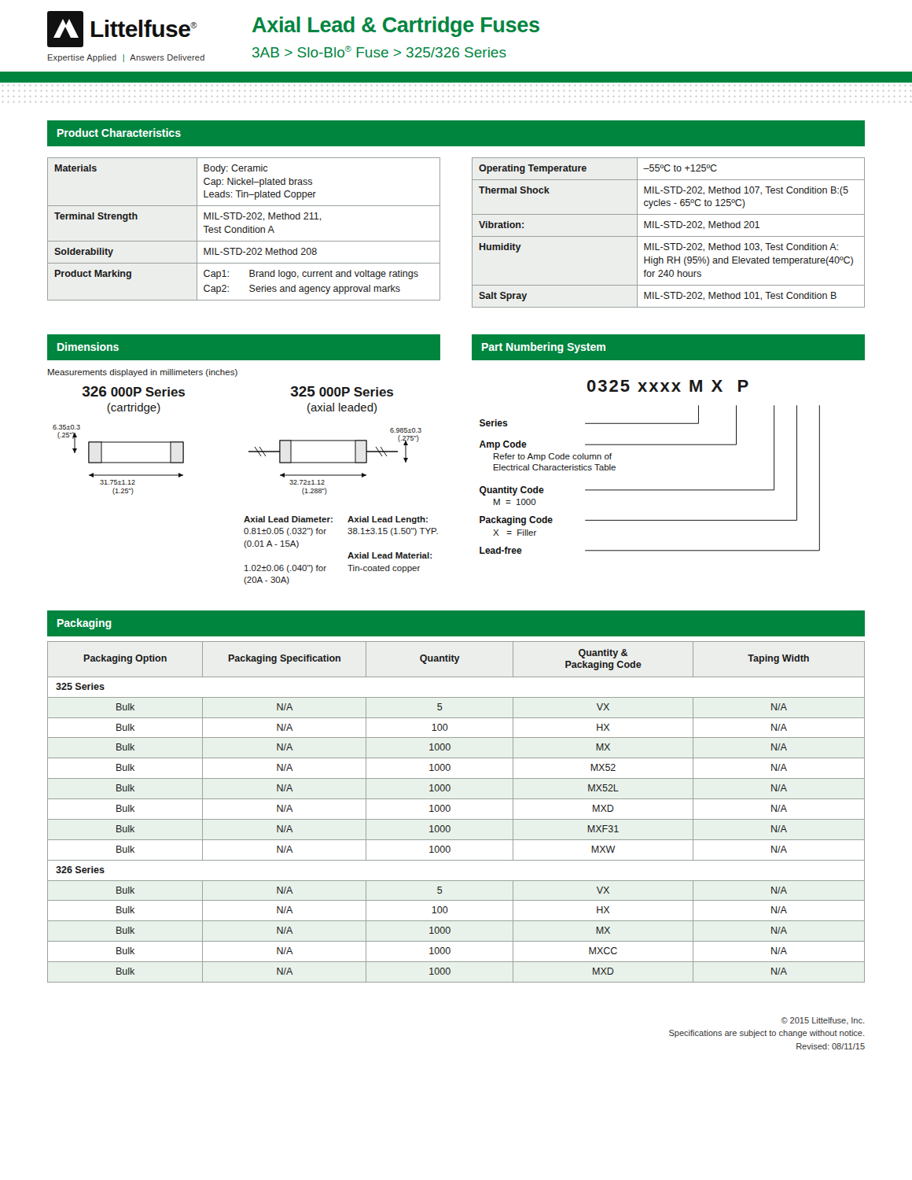Littelfuse®
Expertise Applied | Answers Delivered
Axial Lead & Cartridge Fuses
3AB > Slo-Blo® Fuse > 325/326 Series
Product Characteristics
| Materials | Body: Ceramic Cap: Nickel–plated brass Leads: Tin–plated Copper |
| Terminal Strength | MIL-STD-202, Method 211, Test Condition A |
| Solderability | MIL-STD-202 Method 208 |
| Product Marking | Cap1: Brand logo, current and voltage ratings Cap2: Series and agency approval marks |
| Operating Temperature | –55ºC to +125ºC |
| Thermal Shock | MIL-STD-202, Method 107, Test Condition B:(5 cycles - 65ºC to 125ºC) |
| Vibration: | MIL-STD-202, Method 201 |
| Humidity | MIL-STD-202, Method 103, Test Condition A: High RH (95%) and Elevated temperature(40ºC) for 240 hours |
| Salt Spray | MIL-STD-202, Method 101, Test Condition B |
Dimensions
Measurements displayed in millimeters (inches)
326 000P Series (cartridge)
6.35±0.3 (.25") 31.75±1.12 (1.25")
325 000P Series (axial leaded)
6.985±0.3 (.275") 32.72±1.12 (1.288")
Axial Lead Diameter:
0.81±0.05 (.032") for (0.01 A - 15A)
1.02±0.06 (.040") for (20A - 30A)
Axial Lead Length:
38.1±3.15 (1.50") TYP.
Axial Lead Material:
Tin-coated copper
Part Numbering System
0325 xxxx M X P
Series Amp Code Refer to Amp Code column of Electrical Characteristics Table Quantity Code M = 1000 Packaging Code X = Filler Lead-free
Packaging
| Packaging Option | Packaging Specification | Quantity | Quantity & Packaging Code | Taping Width |
| --- | --- | --- | --- | --- |
| 325 Series |
| Bulk | N/A | 5 | VX | N/A |
| Bulk | N/A | 100 | HX | N/A |
| Bulk | N/A | 1000 | MX | N/A |
| Bulk | N/A | 1000 | MX52 | N/A |
| Bulk | N/A | 1000 | MX52L | N/A |
| Bulk | N/A | 1000 | MXD | N/A |
| Bulk | N/A | 1000 | MXF31 | N/A |
| Bulk | N/A | 1000 | MXW | N/A |
| 326 Series |
| Bulk | N/A | 5 | VX | N/A |
| Bulk | N/A | 100 | HX | N/A |
| Bulk | N/A | 1000 | MX | N/A |
| Bulk | N/A | 1000 | MXCC | N/A |
| Bulk | N/A | 1000 | MXD | N/A |
© 2015 Littelfuse, Inc.
Specifications are subject to change without notice.
Revised: 08/11/15